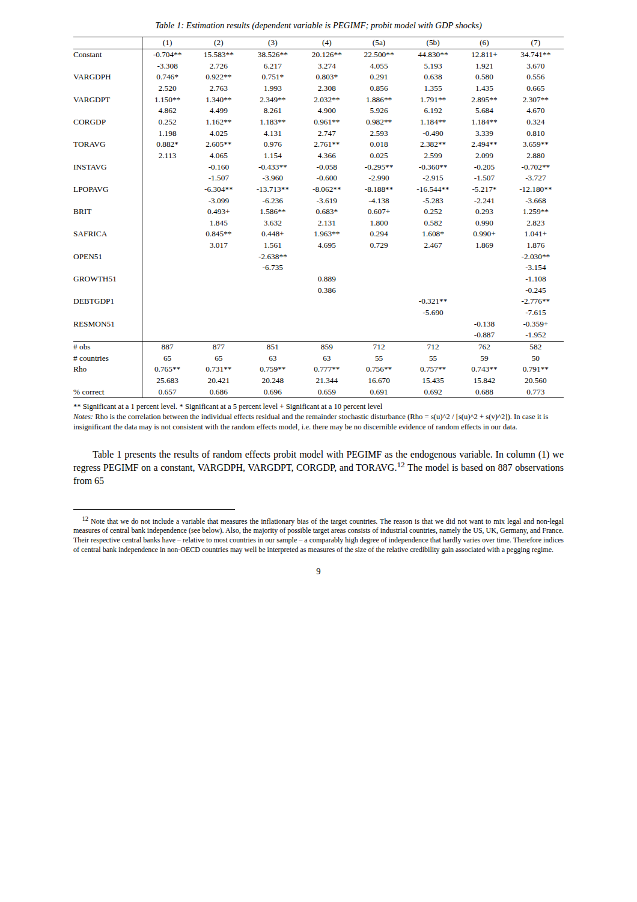Table 1: Estimation results (dependent variable is PEGIMF; probit model with GDP shocks)
| | (1) | (2) | (3) | (4) | (5a) | (5b) | (6) | (7) |
| Constant | -0.704** | 15.583** | 38.526** | 20.126** | 22.500** | 44.830** | 12.811+ | 34.741** |
| | -3.308 | 2.726 | 6.217 | 3.274 | 4.055 | 5.193 | 1.921 | 3.670 |
| VARGDPH | 0.746* | 0.922** | 0.751* | 0.803* | 0.291 | 0.638 | 0.580 | 0.556 |
| | 2.520 | 2.763 | 1.993 | 2.308 | 0.856 | 1.355 | 1.435 | 0.665 |
| VARGDPT | 1.150** | 1.340** | 2.349** | 2.032** | 1.886** | 1.791** | 2.895** | 2.307** |
| | 4.862 | 4.499 | 8.261 | 4.900 | 5.926 | 6.192 | 5.684 | 4.670 |
| CORGDP | 0.252 | 1.162** | 1.183** | 0.961** | 0.982** | 1.184** | 1.184** | 0.324 |
| | 1.198 | 4.025 | 4.131 | 2.747 | 2.593 | -0.490 | 3.339 | 0.810 |
| TORAVG | 0.882* | 2.605** | 0.976 | 2.761** | 0.018 | 2.382** | 2.494** | 3.659** |
| | 2.113 | 4.065 | 1.154 | 4.366 | 0.025 | 2.599 | 2.099 | 2.880 |
| INSTAVG | | -0.160 | -0.433** | -0.058 | -0.295** | -0.360** | -0.205 | -0.702** |
| | | -1.507 | -3.960 | -0.600 | -2.990 | -2.915 | -1.507 | -3.727 |
| LPOPAVG | | -6.304** | -13.713** | -8.062** | -8.188** | -16.544** | -5.217* | -12.180** |
| | | -3.099 | -6.236 | -3.619 | -4.138 | -5.283 | -2.241 | -3.668 |
| BRIT | | 0.493+ | 1.586** | 0.683* | 0.607+ | 0.252 | 0.293 | 1.259** |
| | | 1.845 | 3.632 | 2.131 | 1.800 | 0.582 | 0.990 | 2.823 |
| SAFRICA | | 0.845** | 0.448+ | 1.963** | 0.294 | 1.608* | 0.990+ | 1.041+ |
| | | 3.017 | 1.561 | 4.695 | 0.729 | 2.467 | 1.869 | 1.876 |
| OPEN51 | | | -2.638** | | | | | -2.030** |
| | | | -6.735 | | | | | -3.154 |
| GROWTH51 | | | | 0.889 | | | | -1.108 |
| | | | | 0.386 | | | | -0.245 |
| DEBTGDP1 | | | | | | -0.321** | | -2.776** |
| | | | | | | -5.690 | | -7.615 |
| RESMON51 | | | | | | | -0.138 | -0.359+ |
| | | | | | | | -0.887 | -1.952 |
| # obs | 887 | 877 | 851 | 859 | 712 | 712 | 762 | 582 |
| # countries | 65 | 65 | 63 | 63 | 55 | 55 | 59 | 50 |
| Rho | 0.765** | 0.731** | 0.759** | 0.777** | 0.756** | 0.757** | 0.743** | 0.791** |
| | 25.683 | 20.421 | 20.248 | 21.344 | 16.670 | 15.435 | 15.842 | 20.560 |
| % correct | 0.657 | 0.686 | 0.696 | 0.659 | 0.691 | 0.692 | 0.688 | 0.773 |
** Significant at a 1 percent level. * Significant at a 5 percent level + Significant at a 10 percent level
Notes: Rho is the correlation between the individual effects residual and the remainder stochastic disturbance (Rho = s(u)^2 / [s(u)^2 + s(v)^2]). In case it is insignificant the data may is not consistent with the random effects model, i.e. there may be no discernible evidence of random effects in our data.
Table 1 presents the results of random effects probit model with PEGIMF as the endogenous variable. In column (1) we regress PEGIMF on a constant, VARGDPH, VARGDPT, CORGDP, and TORAVG.12 The model is based on 887 observations from 65
12 Note that we do not include a variable that measures the inflationary bias of the target countries. The reason is that we did not want to mix legal and non-legal measures of central bank independence (see below). Also, the majority of possible target areas consists of industrial countries, namely the US, UK, Germany, and France. Their respective central banks have – relative to most countries in our sample – a comparably high degree of independence that hardly varies over time. Therefore indices of central bank independence in non-OECD countries may well be interpreted as measures of the size of the relative credibility gain associated with a pegging regime.
9